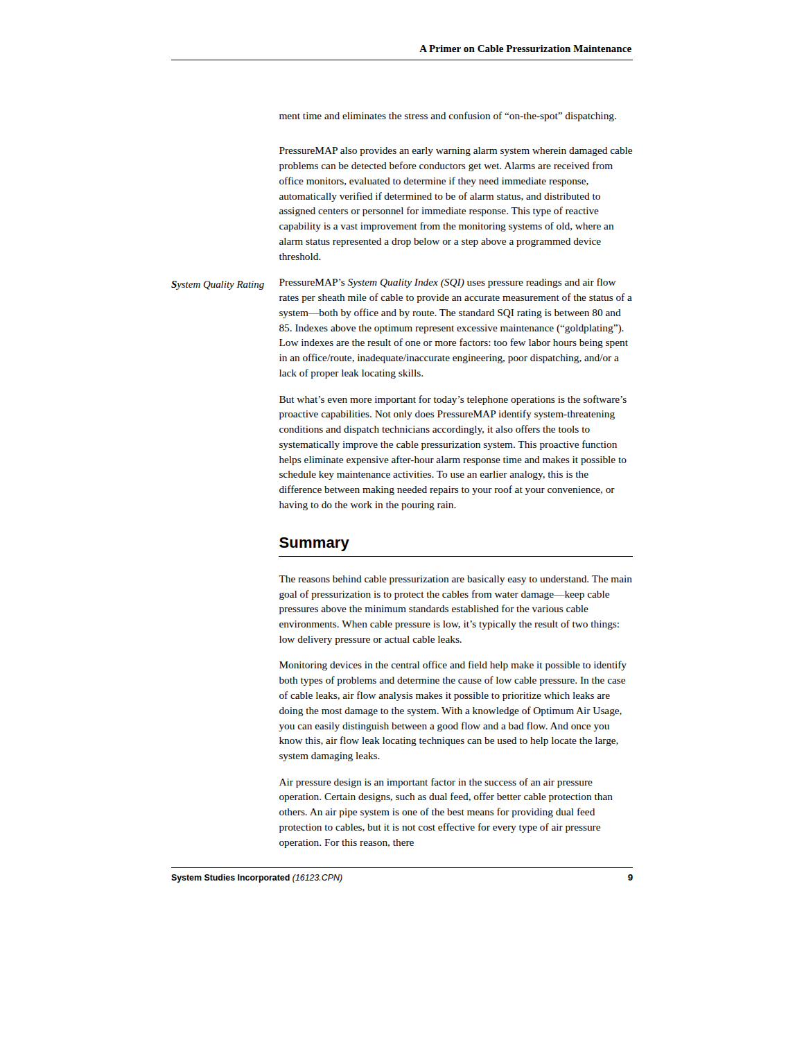A Primer on Cable Pressurization Maintenance
System Quality Rating
ment time and eliminates the stress and confusion of “on-the-spot” dispatching.
PressureMAP also provides an early warning alarm system wherein damaged cable problems can be detected before conductors get wet. Alarms are received from office monitors, evaluated to determine if they need immediate response, automatically verified if determined to be of alarm status, and distributed to assigned centers or personnel for immediate response. This type of reactive capability is a vast improvement from the monitoring systems of old, where an alarm status represented a drop below or a step above a programmed device threshold.
PressureMAP’s System Quality Index (SQI) uses pressure readings and air flow rates per sheath mile of cable to provide an accurate measurement of the status of a system—both by office and by route. The standard SQI rating is between 80 and 85. Indexes above the optimum represent excessive maintenance (“goldplating”). Low indexes are the result of one or more factors: too few labor hours being spent in an office/route, inadequate/inaccurate engineering, poor dispatching, and/or a lack of proper leak locating skills.
But what’s even more important for today’s telephone operations is the software’s proactive capabilities. Not only does PressureMAP identify system-threatening conditions and dispatch technicians accordingly, it also offers the tools to systematically improve the cable pressurization system. This proactive function helps eliminate expensive after-hour alarm response time and makes it possible to schedule key maintenance activities. To use an earlier analogy, this is the difference between making needed repairs to your roof at your convenience, or having to do the work in the pouring rain.
Summary
The reasons behind cable pressurization are basically easy to understand. The main goal of pressurization is to protect the cables from water damage—keep cable pressures above the minimum standards established for the various cable environments. When cable pressure is low, it’s typically the result of two things: low delivery pressure or actual cable leaks.
Monitoring devices in the central office and field help make it possible to identify both types of problems and determine the cause of low cable pressure. In the case of cable leaks, air flow analysis makes it possible to prioritize which leaks are doing the most damage to the system. With a knowledge of Optimum Air Usage, you can easily distinguish between a good flow and a bad flow. And once you know this, air flow leak locating techniques can be used to help locate the large, system damaging leaks.
Air pressure design is an important factor in the success of an air pressure operation. Certain designs, such as dual feed, offer better cable protection than others. An air pipe system is one of the best means for providing dual feed protection to cables, but it is not cost effective for every type of air pressure operation. For this reason, there
System Studies Incorporated (16123.CPN)
9